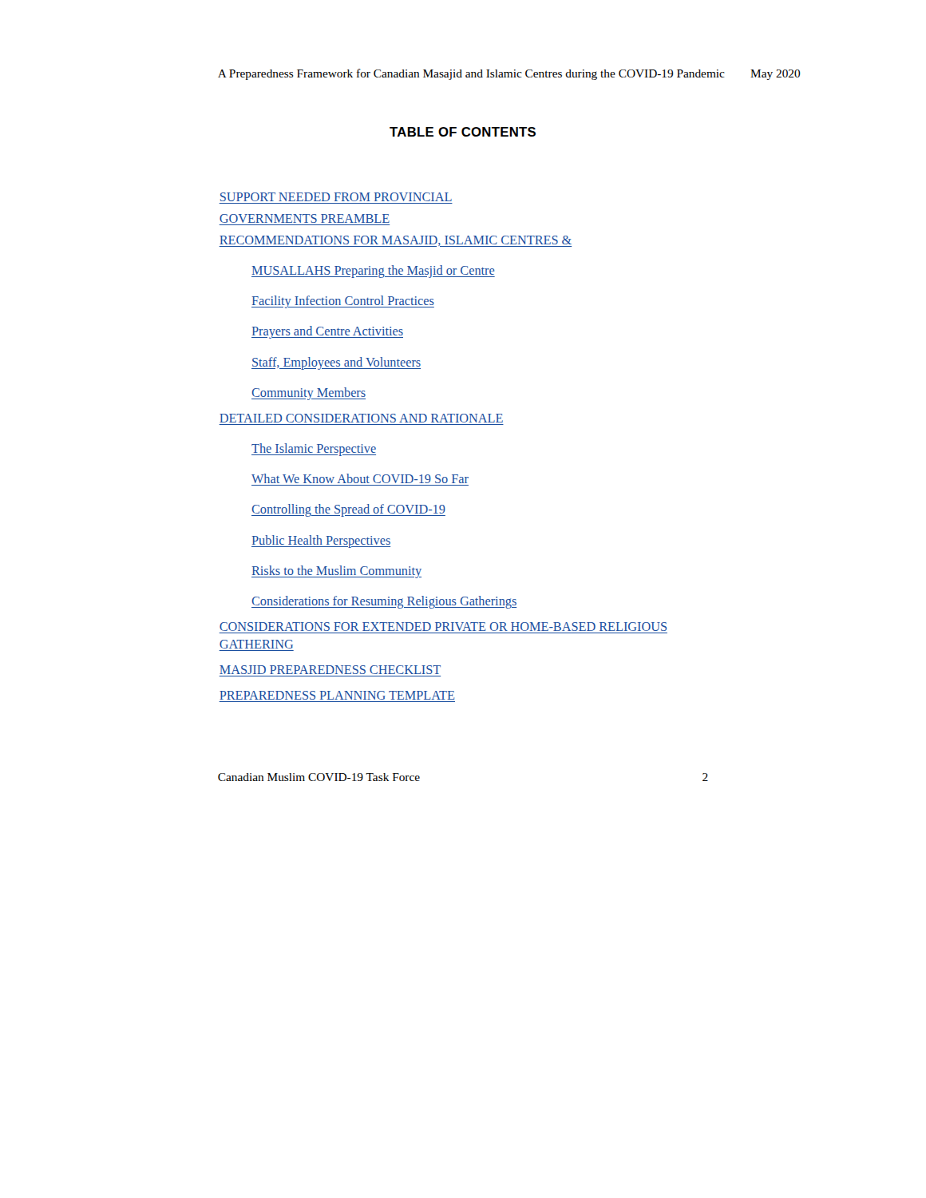A Preparedness Framework for Canadian Masajid and Islamic Centres during the COVID-19 PandemicMay 2020
TABLE OF CONTENTS
SUPPORT NEEDED FROM PROVINCIAL
GOVERNMENTS PREAMBLE
RECOMMENDATIONS FOR MASAJID, ISLAMIC CENTRES &
MUSALLAHS Preparing the Masjid or Centre
Facility Infection Control Practices
Prayers and Centre Activities
Staff, Employees and Volunteers
Community Members
DETAILED CONSIDERATIONS AND RATIONALE
The Islamic Perspective
What We Know About COVID-19 So Far
Controlling the Spread of COVID-19
Public Health Perspectives
Risks to the Muslim Community
Considerations for Resuming Religious Gatherings
CONSIDERATIONS FOR EXTENDED PRIVATE OR HOME-BASED RELIGIOUS GATHERING
MASJID PREPAREDNESS CHECKLIST
PREPAREDNESS PLANNING TEMPLATE
Canadian Muslim COVID-19 Task Force 2